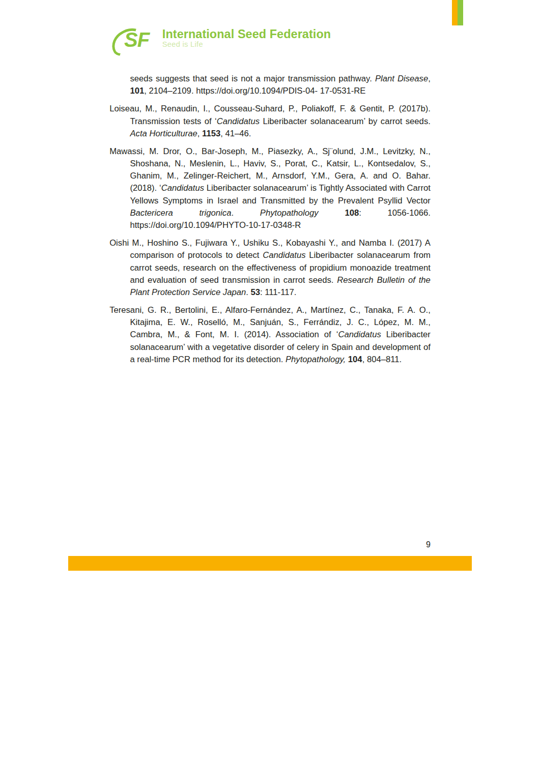SF
International Seed Federation
Seed is Life
seeds suggests that seed is not a major transmission pathway. Plant Disease, 101, 2104–2109. https://doi.org/10.1094/PDIS-04- 17-0531-RE
Loiseau, M., Renaudin, I., Cousseau-Suhard, P., Poliakoff, F. & Gentit, P. (2017b). Transmission tests of ‘Candidatus Liberibacter solanacearum’ by carrot seeds. Acta Horticulturae, 1153, 41–46.
Mawassi, M. Dror, O., Bar-Joseph, M., Piasezky, A., Sj¨olund, J.M., Levitzky, N., Shoshana, N., Meslenin, L., Haviv, S., Porat, C., Katsir, L., Kontsedalov, S., Ghanim, M., Zelinger-Reichert, M., Arnsdorf, Y.M., Gera, A. and O. Bahar. (2018). ‘Candidatus Liberibacter solanacearum’ is Tightly Associated with Carrot Yellows Symptoms in Israel and Transmitted by the Prevalent Psyllid Vector Bactericera trigonica. Phytopathology 108: 1056-1066. https://doi.org/10.1094/PHYTO-10-17-0348-R
Oishi M., Hoshino S., Fujiwara Y., Ushiku S., Kobayashi Y., and Namba I. (2017) A comparison of protocols to detect Candidatus Liberibacter solanacearum from carrot seeds, research on the effectiveness of propidium monoazide treatment and evaluation of seed transmission in carrot seeds. Research Bulletin of the Plant Protection Service Japan. 53: 111-117.
Teresani, G. R., Bertolini, E., Alfaro-Fernández, A., Martínez, C., Tanaka, F. A. O., Kitajima, E. W., Roselló, M., Sanjuán, S., Ferrándiz, J. C., López, M. M., Cambra, M., & Font, M. I. (2014). Association of ‘Candidatus Liberibacter solanacearum’ with a vegetative disorder of celery in Spain and development of a real-time PCR method for its detection. Phytopathology, 104, 804–811.
9